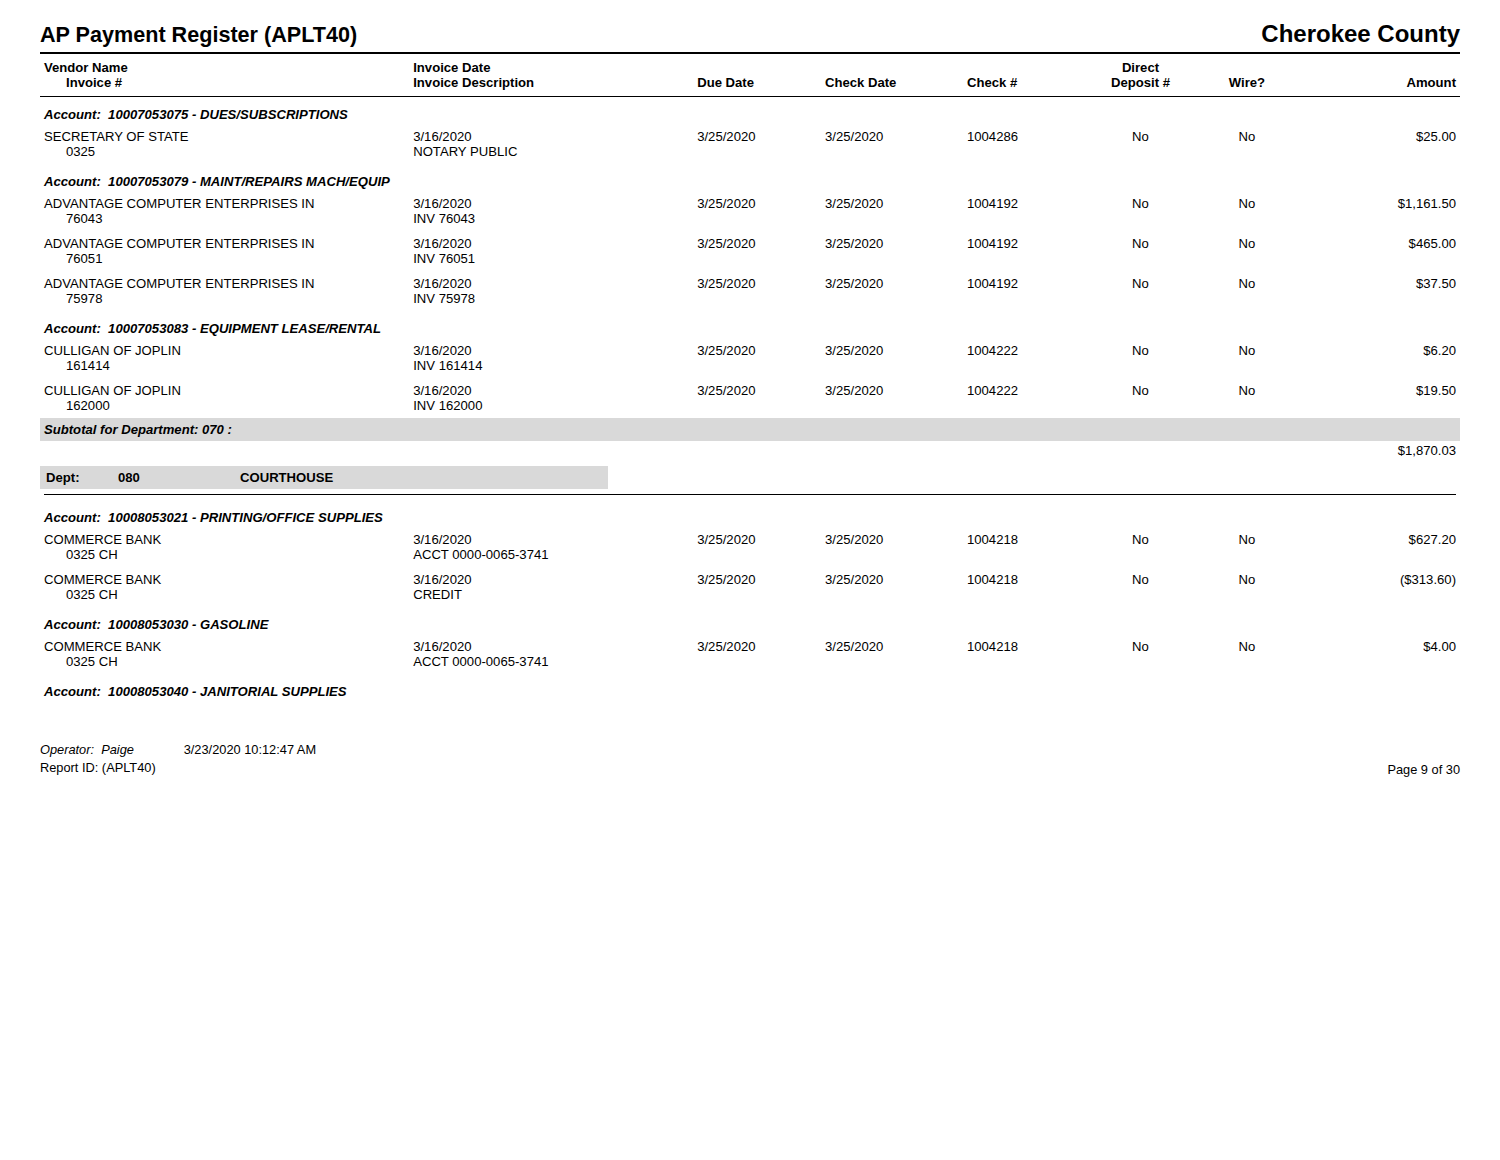AP Payment Register (APLT40)
Cherokee County
| Vendor Name Invoice # | Invoice Date Invoice Description | Due Date | Check Date | Check # | Direct Deposit # | Wire? | Amount |
| --- | --- | --- | --- | --- | --- | --- | --- |
| Account: 10007053075 - DUES/SUBSCRIPTIONS |
| SECRETARY OF STATE 0325 | 3/16/2020 NOTARY PUBLIC | 3/25/2020 | 3/25/2020 | 1004286 | No | No | $25.00 |
| Account: 10007053079 - MAINT/REPAIRS MACH/EQUIP |
| ADVANTAGE COMPUTER ENTERPRISES IN 76043 | 3/16/2020 INV 76043 | 3/25/2020 | 3/25/2020 | 1004192 | No | No | $1,161.50 |
| ADVANTAGE COMPUTER ENTERPRISES IN 76051 | 3/16/2020 INV 76051 | 3/25/2020 | 3/25/2020 | 1004192 | No | No | $465.00 |
| ADVANTAGE COMPUTER ENTERPRISES IN 75978 | 3/16/2020 INV 75978 | 3/25/2020 | 3/25/2020 | 1004192 | No | No | $37.50 |
| Account: 10007053083 - EQUIPMENT LEASE/RENTAL |
| CULLIGAN OF JOPLIN 161414 | 3/16/2020 INV 161414 | 3/25/2020 | 3/25/2020 | 1004222 | No | No | $6.20 |
| CULLIGAN OF JOPLIN 162000 | 3/16/2020 INV 162000 | 3/25/2020 | 3/25/2020 | 1004222 | No | No | $19.50 |
| Subtotal for Department: 070 : |
| $1,870.03 |
| Dept: 080 COURTHOUSE |
| Account: 10008053021 - PRINTING/OFFICE SUPPLIES |
| COMMERCE BANK 0325 CH | 3/16/2020 ACCT 0000-0065-3741 | 3/25/2020 | 3/25/2020 | 1004218 | No | No | $627.20 |
| COMMERCE BANK 0325 CH | 3/16/2020 CREDIT | 3/25/2020 | 3/25/2020 | 1004218 | No | No | ($313.60) |
| Account: 10008053030 - GASOLINE |
| COMMERCE BANK 0325 CH | 3/16/2020 ACCT 0000-0065-3741 | 3/25/2020 | 3/25/2020 | 1004218 | No | No | $4.00 |
| Account: 10008053040 - JANITORIAL SUPPLIES |
Operator: Paige 3/23/2020 10:12:47 AM
Report ID: (APLT40)
Page 9 of 30